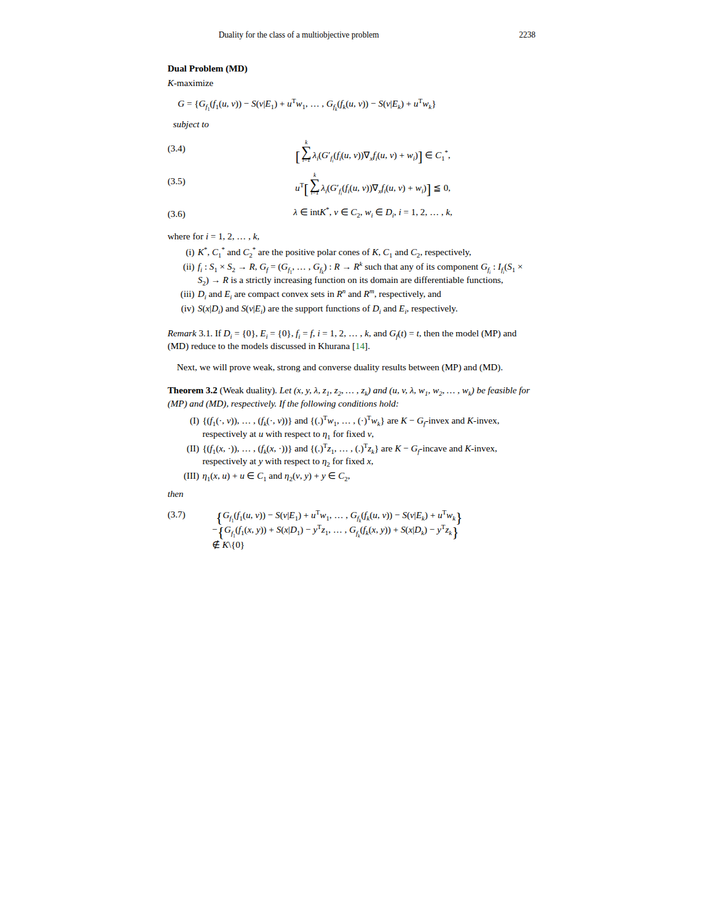Duality for the class of a multiobjective problem 2238
Dual Problem (MD)
K-maximize
G = {Gf1(f1(u, v)) − S(v|E1) + uTw1, … , Gfk(fk(u, v)) − S(v|Ek) + uTwk}
subject to
(3.4)
[k∑i=1 λi(G′fi(fi(u, v))∇xfi(u, v) + wi)] ∈ C1*,
(3.5)
uT[k∑i=1 λi(G′fi(fi(u, v))∇xfi(u, v) + wi)] ≦ 0,
(3.6)
λ ∈ intK*, v ∈ C2, wi ∈ Di, i = 1, 2, … , k,
where for i = 1, 2, … , k,
(i) K*, C1* and C2* are the positive polar cones of K, C1 and C2, respectively,
(ii) fi : S1 × S2 → R, Gf = (Gf1, … , Gfk) : R → Rk such that any of its component Gfi : Ifi(S1 × S2) → R is a strictly increasing function on its domain are differentiable functions,
(iii) Di and Ei are compact convex sets in Rn and Rm, respectively, and
(iv) S(x|Di) and S(v|Ei) are the support functions of Di and Ei, respectively.
Remark 3.1. If Di = {0}, Ei = {0}, fi = f, i = 1, 2, … , k, and Gf(t) = t, then the model (MP) and (MD) reduce to the models discussed in Khurana [14].
Next, we will prove weak, strong and converse duality results between (MP) and (MD).
Theorem 3.2 (Weak duality). Let (x, y, λ, z1, z2, … , zk) and (u, v, λ, w1, w2, … , wk) be feasible for (MP) and (MD), respectively. If the following conditions hold:
(I){(f1(·, v)), … , (fk(·, v))} and {(.)Tw1, … , (·)Twk} are K − Gf-invex and K-invex, respectively at u with respect to η1 for fixed v,
(II){(f1(x, ·)), … , (fk(x, ·))} and {(.)Tz1, … , (.)Tzk} are K − Gf-incave and K-invex, respectively at y with respect to η2 for fixed x,
(III) η1(x, u) + u ∈ C1 and η2(v, y) + y ∈ C2,
then
(3.7)
{Gf1(f1(u, v)) − S(v|E1) + uTw1, … , Gfk(fk(u, v)) − S(v|Ek) + uTwk}
−{Gf1(f1(x, y)) + S(x|D1) − yTz1, … , Gfk(fk(x, y)) + S(x|Dk) − yTzk}
∉ K\{0}